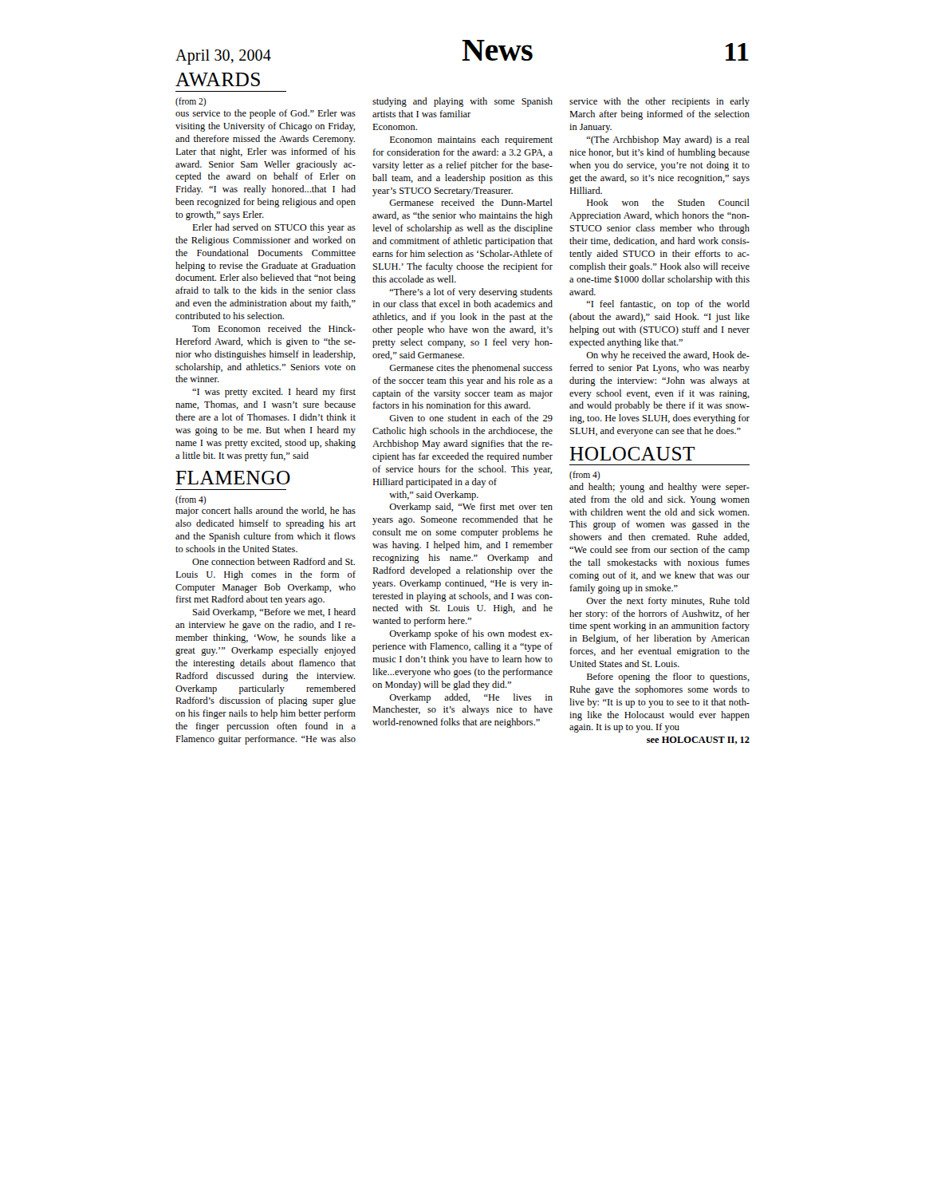April 30, 2004
News
11
AWARDS
(from 2)
ous service to the people of God.” Erler was visiting the University of Chicago on Friday, and therefore missed the Awards Ceremony. Later that night, Erler was informed of his award. Senior Sam Weller graciously accepted the award on behalf of Erler on Friday. “I was really honored...that I had been recognized for being religious and open to growth,” says Erler.
Erler had served on STUCO this year as the Religious Commissioner and worked on the Foundational Documents Committee helping to revise the Graduate at Graduation document. Erler also believed that “not being afraid to talk to the kids in the senior class and even the administration about my faith,” contributed to his selection.
Tom Economon received the Hinck-Hereford Award, which is given to “the senior who distinguishes himself in leadership, scholarship, and athletics.” Seniors vote on the winner.
“I was pretty excited. I heard my first name, Thomas, and I wasn’t sure because there are a lot of Thomases. I didn’t think it was going to be me. But when I heard my name I was pretty excited, stood up, shaking a little bit. It was pretty fun,” said
FLAMENGO
(from 4)
major concert halls around the world, he has also dedicated himself to spreading his art and the Spanish culture from which it flows to schools in the United States.
One connection between Radford and St. Louis U. High comes in the form of Computer Manager Bob Overkamp, who first met Radford about ten years ago.
Said Overkamp, “Before we met, I heard an interview he gave on the radio, and I remember thinking, ‘Wow, he sounds like a great guy.’” Overkamp especially enjoyed the interesting details about flamenco that Radford discussed during the interview. Overkamp particularly remembered Radford’s discussion of placing super glue on his finger nails to help him better perform the finger percussion often found in a Flamenco guitar performance. “He was also studying and playing with some Spanish artists that I was familiar
Economon.
Economon maintains each requirement for consideration for the award: a 3.2 GPA, a varsity letter as a relief pitcher for the baseball team, and a leadership position as this year’s STUCO Secretary/Treasurer.
Germanese received the Dunn-Martel award, as “the senior who maintains the high level of scholarship as well as the discipline and commitment of athletic participation that earns for him selection as ‘Scholar-Athlete of SLUH.’ The faculty choose the recipient for this accolade as well.
“There’s a lot of very deserving students in our class that excel in both academics and athletics, and if you look in the past at the other people who have won the award, it’s pretty select company, so I feel very honored,” said Germanese.
Germanese cites the phenomenal success of the soccer team this year and his role as a captain of the varsity soccer team as major factors in his nomination for this award.
Given to one student in each of the 29 Catholic high schools in the archdiocese, the Archbishop May award signifies that the recipient has far exceeded the required number of service hours for the school. This year, Hilliard participated in a day of
with,” said Overkamp.
Overkamp said, “We first met over ten years ago. Someone recommended that he consult me on some computer problems he was having. I helped him, and I remember recognizing his name.” Overkamp and Radford developed a relationship over the years. Overkamp continued, “He is very interested in playing at schools, and I was connected with St. Louis U. High, and he wanted to perform here.”
Overkamp spoke of his own modest experience with Flamenco, calling it a “type of music I don’t think you have to learn how to like...everyone who goes (to the performance on Monday) will be glad they did.”
Overkamp added, “He lives in Manchester, so it’s always nice to have world-renowned folks that are neighbors.”
service with the other recipients in early March after being informed of the selection in January.
“(The Archbishop May award) is a real nice honor, but it’s kind of humbling because when you do service, you’re not doing it to get the award, so it’s nice recognition,” says Hilliard.
Hook won the Studen Council Appreciation Award, which honors the “non-STUCO senior class member who through their time, dedication, and hard work consistently aided STUCO in their efforts to accomplish their goals.” Hook also will receive a one-time $1000 dollar scholarship with this award.
“I feel fantastic, on top of the world (about the award),” said Hook. “I just like helping out with (STUCO) stuff and I never expected anything like that.”
On why he received the award, Hook deferred to senior Pat Lyons, who was nearby during the interview: “John was always at every school event, even if it was raining, and would probably be there if it was snowing, too. He loves SLUH, does everything for SLUH, and everyone can see that he does.”
HOLOCAUST
(from 4)
and health; young and healthy were seperated from the old and sick. Young women with children went the old and sick women. This group of women was gassed in the showers and then cremated. Ruhe added, “We could see from our section of the camp the tall smokestacks with noxious fumes coming out of it, and we knew that was our family going up in smoke.”
Over the next forty minutes, Ruhe told her story: of the horrors of Aushwitz, of her time spent working in an ammunition factory in Belgium, of her liberation by American forces, and her eventual emigration to the United States and St. Louis.
Before opening the floor to questions, Ruhe gave the sophomores some words to live by: “It is up to you to see to it that nothing like the Holocaust would ever happen again. It is up to you. If you
see HOLOCAUST II, 12